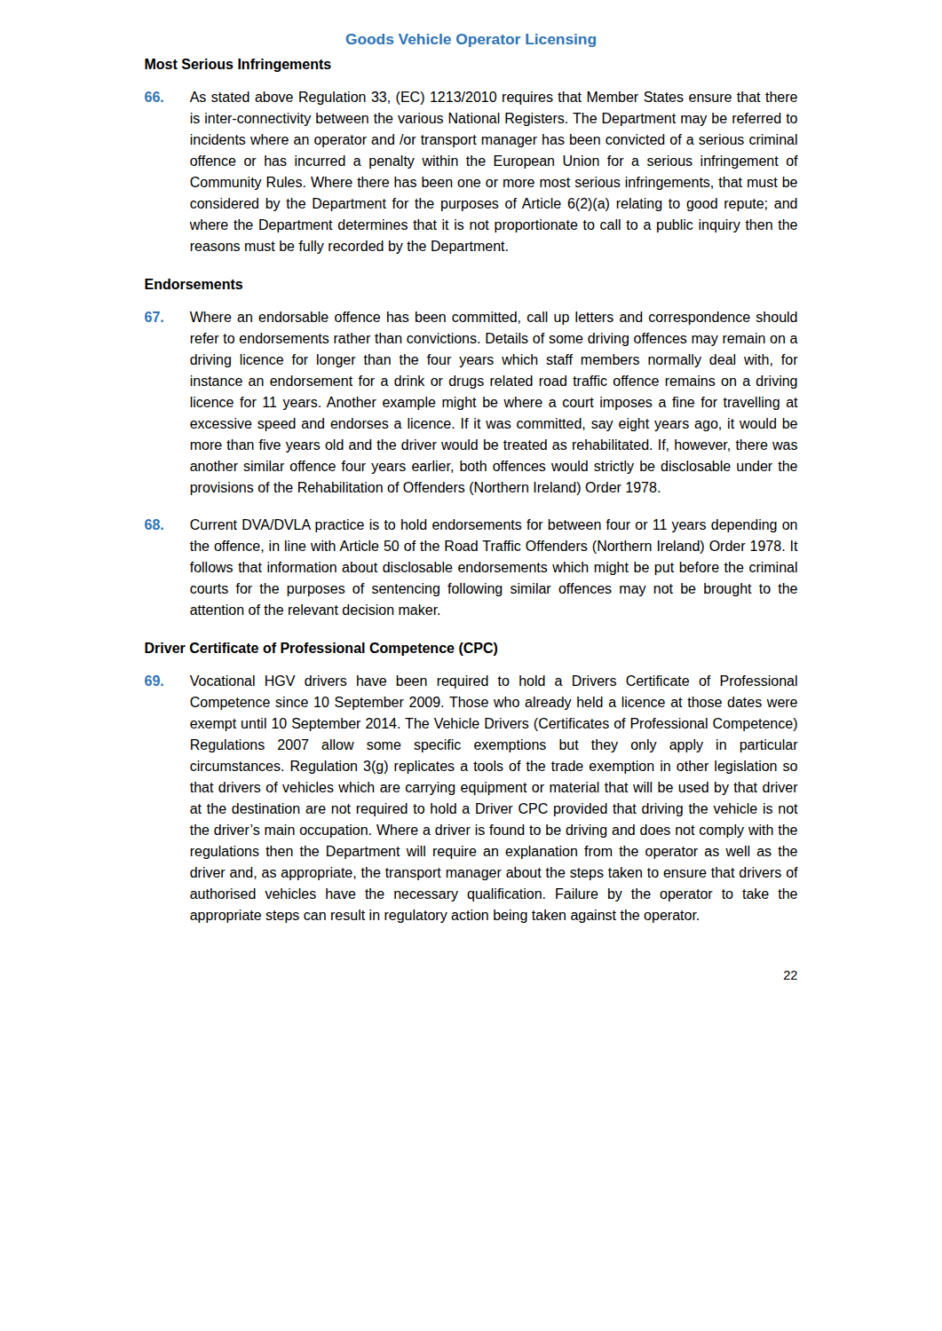Goods Vehicle Operator Licensing
Most Serious Infringements
66. As stated above Regulation 33, (EC) 1213/2010 requires that Member States ensure that there is inter-connectivity between the various National Registers. The Department may be referred to incidents where an operator and /or transport manager has been convicted of a serious criminal offence or has incurred a penalty within the European Union for a serious infringement of Community Rules. Where there has been one or more most serious infringements, that must be considered by the Department for the purposes of Article 6(2)(a) relating to good repute; and where the Department determines that it is not proportionate to call to a public inquiry then the reasons must be fully recorded by the Department.
Endorsements
67. Where an endorsable offence has been committed, call up letters and correspondence should refer to endorsements rather than convictions. Details of some driving offences may remain on a driving licence for longer than the four years which staff members normally deal with, for instance an endorsement for a drink or drugs related road traffic offence remains on a driving licence for 11 years. Another example might be where a court imposes a fine for travelling at excessive speed and endorses a licence. If it was committed, say eight years ago, it would be more than five years old and the driver would be treated as rehabilitated. If, however, there was another similar offence four years earlier, both offences would strictly be disclosable under the provisions of the Rehabilitation of Offenders (Northern Ireland) Order 1978.
68. Current DVA/DVLA practice is to hold endorsements for between four or 11 years depending on the offence, in line with Article 50 of the Road Traffic Offenders (Northern Ireland) Order 1978. It follows that information about disclosable endorsements which might be put before the criminal courts for the purposes of sentencing following similar offences may not be brought to the attention of the relevant decision maker.
Driver Certificate of Professional Competence (CPC)
69. Vocational HGV drivers have been required to hold a Drivers Certificate of Professional Competence since 10 September 2009. Those who already held a licence at those dates were exempt until 10 September 2014. The Vehicle Drivers (Certificates of Professional Competence) Regulations 2007 allow some specific exemptions but they only apply in particular circumstances. Regulation 3(g) replicates a tools of the trade exemption in other legislation so that drivers of vehicles which are carrying equipment or material that will be used by that driver at the destination are not required to hold a Driver CPC provided that driving the vehicle is not the driver’s main occupation. Where a driver is found to be driving and does not comply with the regulations then the Department will require an explanation from the operator as well as the driver and, as appropriate, the transport manager about the steps taken to ensure that drivers of authorised vehicles have the necessary qualification. Failure by the operator to take the appropriate steps can result in regulatory action being taken against the operator.
22